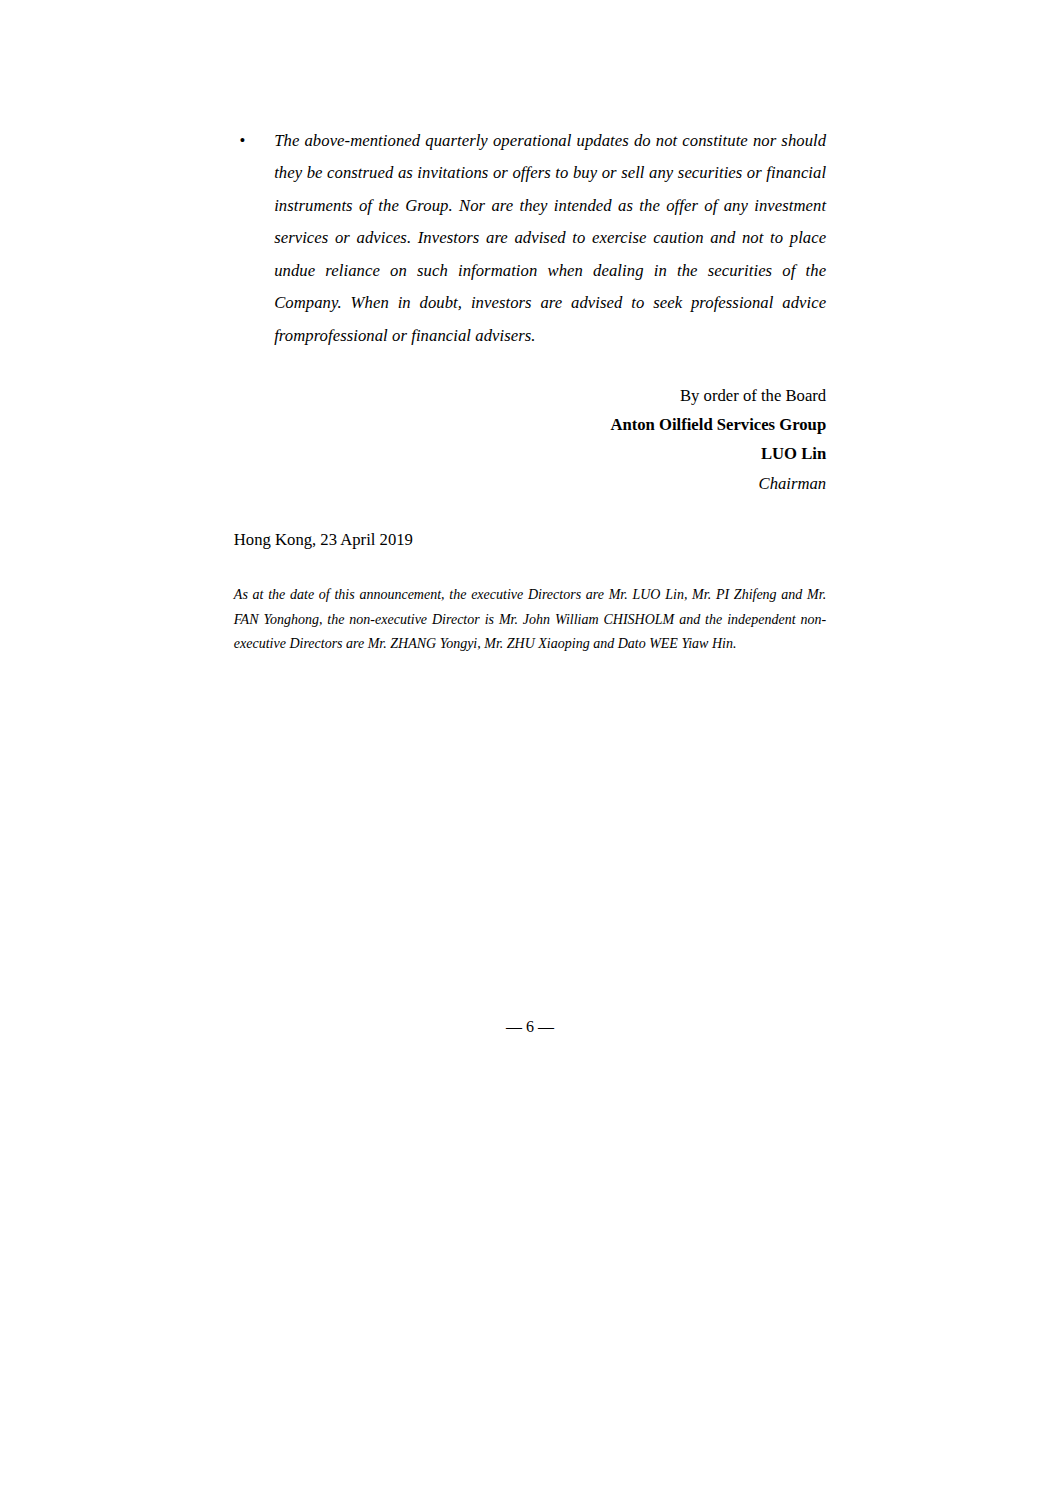•
The above-mentioned quarterly operational updates do not constitute nor should they be construed as invitations or offers to buy or sell any securities or financial instruments of the Group. Nor are they intended as the offer of any investment services or advices. Investors are advised to exercise caution and not to place undue reliance on such information when dealing in the securities of the Company. When in doubt, investors are advised to seek professional advice fromprofessional or financial advisers.
By order of the Board
Anton Oilfield Services Group
LUO Lin
Chairman
Hong Kong, 23 April 2019
As at the date of this announcement, the executive Directors are Mr. LUO Lin, Mr. PI Zhifeng and Mr. FAN Yonghong, the non-executive Director is Mr. John William CHISHOLM and the independent non-executive Directors are Mr. ZHANG Yongyi, Mr. ZHU Xiaoping and Dato WEE Yiaw Hin.
— 6 —